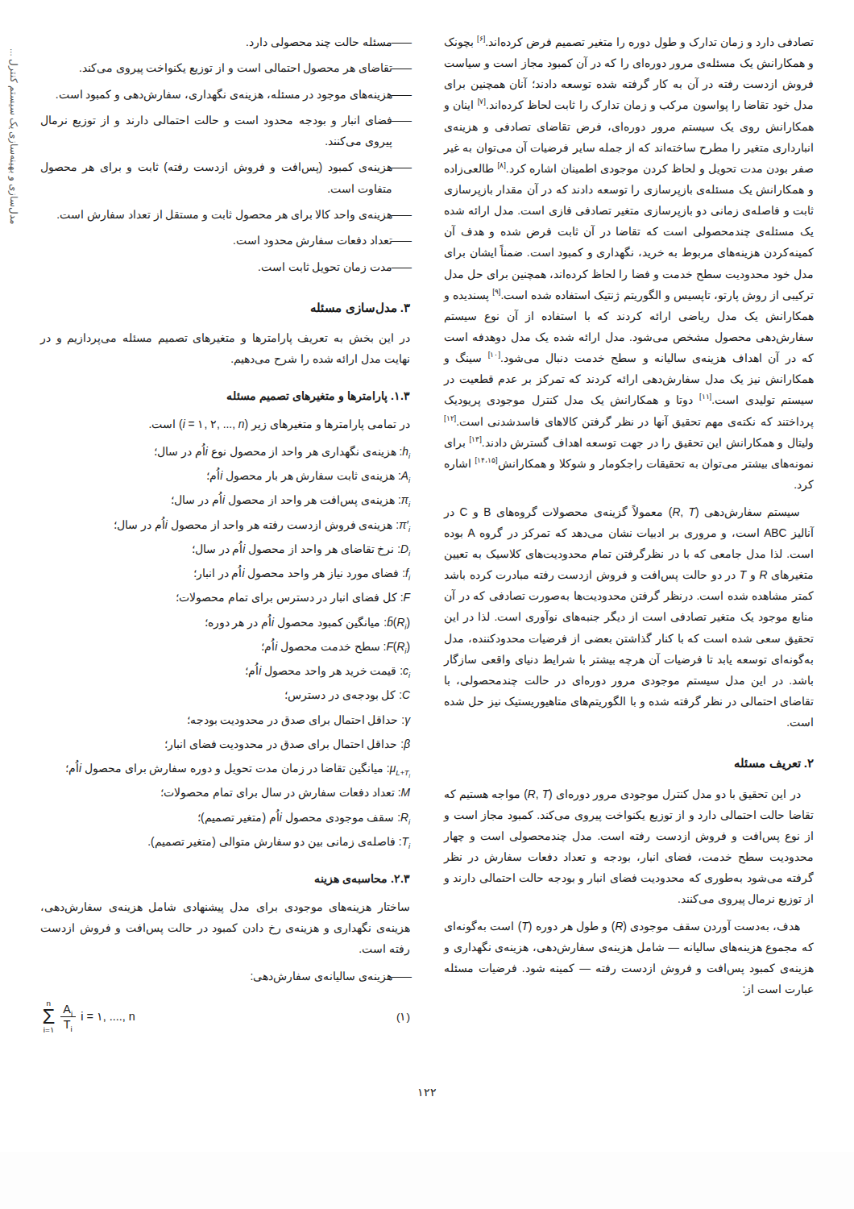مدل‌سازی و بهینه‌سازی یک سیستم کنترل ...
تصادفی دارد و زمان تدارک و طول دوره را متغیر تصمیم فرض کرده‌اند.[۶] بچونک و همکارانش یک مسئله‌ی مرور دوره‌ای را که در آن کمبود مجاز است و سیاست فروش ازدست رفته در آن به کار گرفته شده توسعه دادند؛ آنان همچنین برای مدل خود تقاضا را پواسون مرکب و زمان تدارک را ثابت لحاظ کرده‌اند.[۷] اینان و همکارانش روی یک سیستم مرور دوره‌ای، فرض تقاضای تصادفی و هزینه‌ی انبارداری متغیر را مطرح ساخته‌اند که از جمله سایر فرضیات آن می‌توان به غیر صفر بودن مدت تحویل و لحاظ کردن موجودی اطمینان اشاره کرد.[۸] طالعی‌زاده و همکارانش یک مسئله‌ی بازپرسازی را توسعه دادند که در آن مقدار بازپرسازی ثابت و فاصله‌ی زمانی دو بازپرسازی متغیر تصادفی فازی است. مدل ارائه شده یک مسئله‌ی چندمحصولی است که تقاضا در آن ثابت فرض شده و هدف آن کمینه‌کردن هزینه‌های مربوط به خرید، نگهداری و کمبود است. ضمناً ایشان برای مدل خود محدودیت سطح خدمت و فضا را لحاظ کرده‌اند، همچنین برای حل مدل ترکیبی از روش پارتو، تاپسیس و الگوریتم ژنتیک استفاده شده است.[۹] پسندیده و همکارانش یک مدل ریاضی ارائه کردند که با استفاده از آن نوع سیستم سفارش‌دهی محصول مشخص می‌شود. مدل ارائه شده یک مدل دوهدفه است که در آن اهداف هزینه‌ی سالیانه و سطح خدمت دنبال می‌شود.[۱۰] سینگ و همکارانش نیز یک مدل سفارش‌دهی ارائه کردند که تمرکز بر عدم قطعیت در سیستم تولیدی است.[۱۱] دوتا و همکارانش یک مدل کنترل موجودی پریودیک پرداختند که نکته‌ی مهم تحقیق آنها در نظر گرفتن کالاهای فاسدشدنی است.[۱۲] ولیتال و همکارانش این تحقیق را در جهت توسعه اهداف گسترش دادند.[۱۳] برای نمونه‌های بیشتر می‌توان به تحقیقات راجکومار و شوکلا و همکارانش[۱۴،۱۵] اشاره کرد.
سیستم سفارش‌دهی (R, T) معمولاً گزینه‌ی محصولات گروه‌های B و C در آنالیز ABC است، و مروری بر ادبیات نشان می‌دهد که تمرکز در گروه A بوده است. لذا مدل جامعی که با در نظرگرفتن تمام محدودیت‌های کلاسیک به تعیین متغیرهای R و T در دو حالت پس‌افت و فروش ازدست رفته مبادرت کرده باشد کمتر مشاهده شده است. درنظر گرفتن محدودیت‌ها به‌صورت تصادفی که در آن منابع موجود یک متغیر تصادفی است از دیگر جنبه‌های نوآوری است. لذا در این تحقیق سعی شده است که با کنار گذاشتن بعضی از فرضیات محدودکننده، مدل به‌گونه‌ای توسعه یابد تا فرضیات آن هرچه بیشتر با شرایط دنیای واقعی سازگار باشد. در این مدل سیستم موجودی مرور دوره‌ای در حالت چندمحصولی، با تقاضای احتمالی در نظر گرفته شده و با الگوریتم‌های متاهیوریستیک نیز حل شده است.
۲. تعریف مسئله
در این تحقیق با دو مدل کنترل موجودی مرور دوره‌ای (R, T) مواجه هستیم که تقاضا حالت احتمالی دارد و از توزیع یکنواخت پیروی می‌کند. کمبود مجاز است و از نوع پس‌افت و فروش ازدست رفته است. مدل چندمحصولی است و چهار محدودیت سطح خدمت، فضای انبار، بودجه و تعداد دفعات سفارش در نظر گرفته می‌شود به‌طوری که محدودیت فضای انبار و بودجه حالت احتمالی دارند و از توزیع نرمال پیروی می‌کنند.
هدف، به‌دست آوردن سقف موجودی (R) و طول هر دوره (T) است به‌گونه‌ای که مجموع هزینه‌های سالیانه — شامل هزینه‌ی سفارش‌دهی، هزینه‌ی نگهداری و هزینه‌ی کمبود پس‌افت و فروش ازدست رفته — کمینه شود. فرضیات مسئله عبارت است از:
مسئله حالت چند محصولی دارد.
تقاضای هر محصول احتمالی است و از توزیع یکنواخت پیروی می‌کند.
هزینه‌های موجود در مسئله، هزینه‌ی نگهداری، سفارش‌دهی و کمبود است.
فضای انبار و بودجه محدود است و حالت احتمالی دارند و از توزیع نرمال پیروی می‌کنند.
هزینه‌ی کمبود (پس‌افت و فروش ازدست رفته) ثابت و برای هر محصول متفاوت است.
هزینه‌ی واحد کالا برای هر محصول ثابت و مستقل از تعداد سفارش است.
تعداد دفعات سفارش محدود است.
مدت زمان تحویل ثابت است.
۳. مدل‌سازی مسئله
در این بخش به تعریف پارامترها و متغیرهای تصمیم مسئله می‌پردازیم و در نهایت مدل ارائه شده را شرح می‌دهیم.
۱.۳. پارامترها و متغیرهای تصمیم مسئله
در تمامی پارامترها و متغیرهای زیر (i = ۱, ۲, ..., n) است.
hi: هزینه‌ی نگهداری هر واحد از محصول نوع iاُم در سال؛
Ai: هزینه‌ی ثابت سفارش هر بار محصول iاُم؛
πi: هزینه‌ی پس‌افت هر واحد از محصول iاُم در سال؛
π′i: هزینه‌ی فروش ازدست رفته هر واحد از محصول iاُم در سال؛
Di: نرخ تقاضای هر واحد از محصول iاُم در سال؛
fi: فضای مورد نیاز هر واحد محصول iاُم در انبار؛
F: کل فضای انبار در دسترس برای تمام محصولات؛
b̄(Ri): میانگین کمبود محصول iاُم در هر دوره؛
F(Ri): سطح خدمت محصول iاُم؛
ci: قیمت خرید هر واحد محصول iاُم؛
C: کل بودجه‌ی در دسترس؛
γ: حداقل احتمال برای صدق در محدودیت بودجه؛
β: حداقل احتمال برای صدق در محدودیت فضای انبار؛
μL+Ti: میانگین تقاضا در زمان مدت تحویل و دوره سفارش برای محصول iاُم؛
M: تعداد دفعات سفارش در سال برای تمام محصولات؛
Ri: سقف موجودی محصول iاُم (متغیر تصمیم)؛
Ti: فاصله‌ی زمانی بین دو سفارش متوالی (متغیر تصمیم).
۲.۳. محاسبه‌ی هزینه
ساختار هزینه‌های موجودی برای مدل پیشنهادی شامل هزینه‌ی سفارش‌دهی، هزینه‌ی نگهداری و هزینه‌ی رخ دادن کمبود در حالت پس‌افت و فروش ازدست رفته است.
هزینه‌ی سالیانه‌ی سفارش‌دهی:
(۱) n Σ i=۱ Ai Ti i = ۱, ...., n
۱۲۲